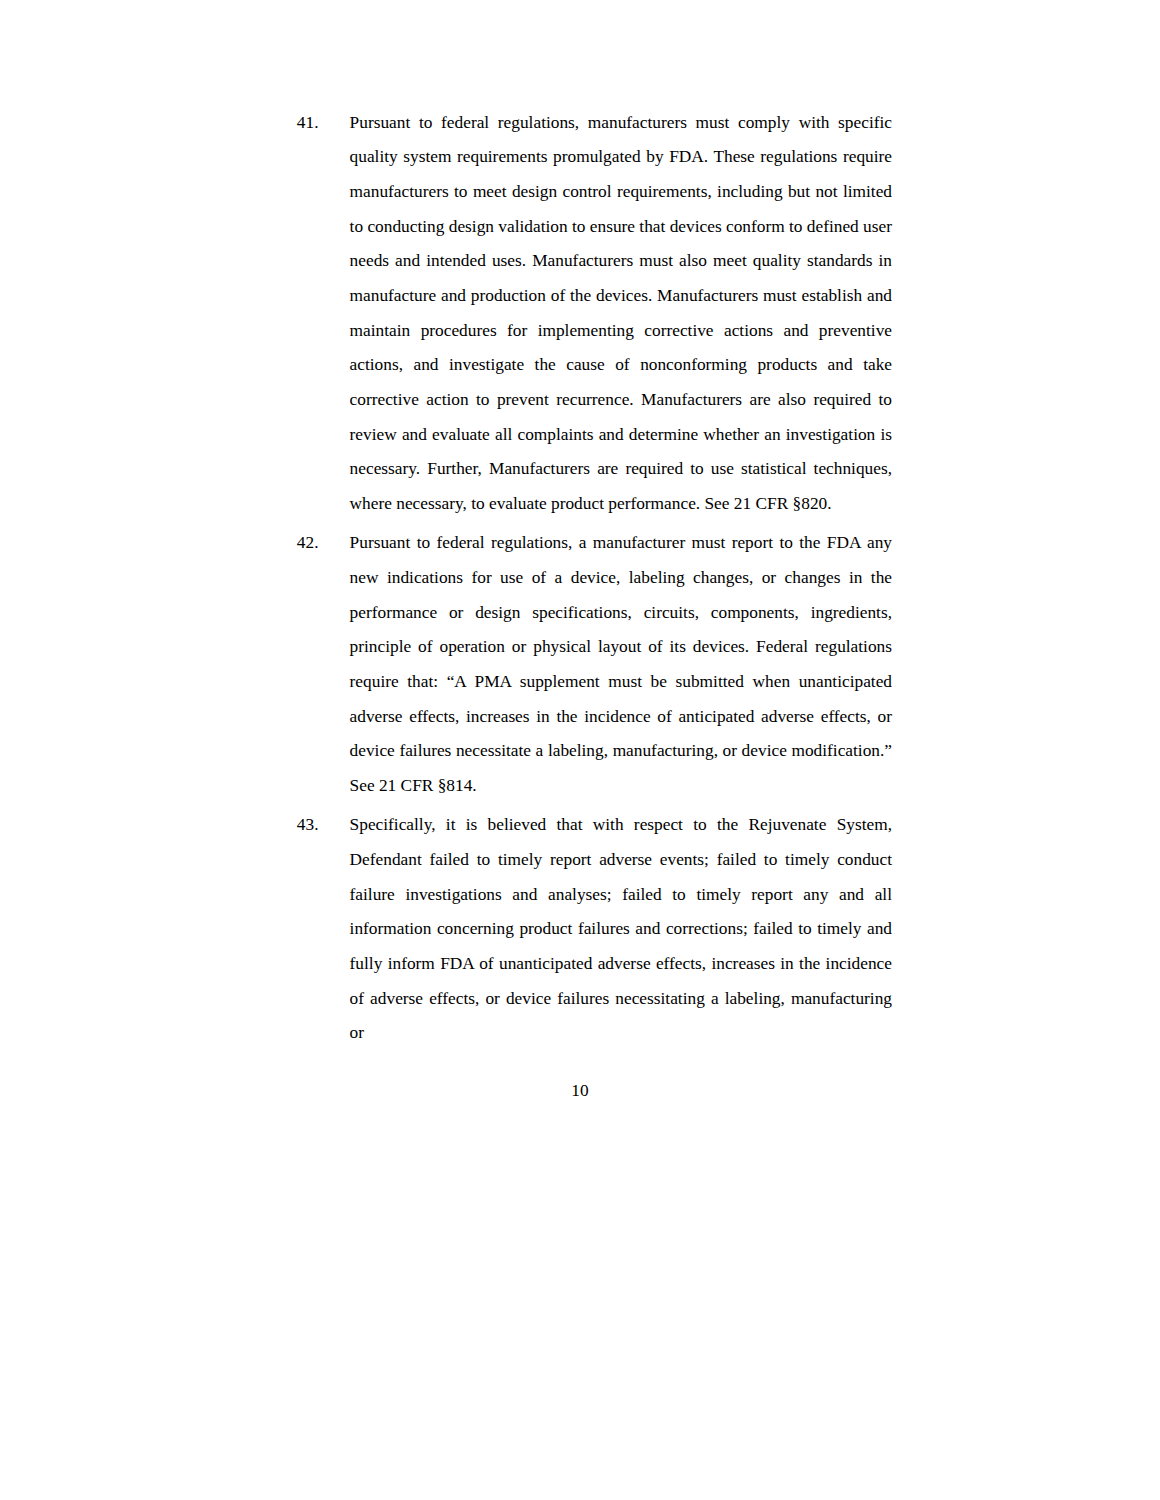Pursuant to federal regulations, manufacturers must comply with specific quality system requirements promulgated by FDA. These regulations require manufacturers to meet design control requirements, including but not limited to conducting design validation to ensure that devices conform to defined user needs and intended uses. Manufacturers must also meet quality standards in manufacture and production of the devices. Manufacturers must establish and maintain procedures for implementing corrective actions and preventive actions, and investigate the cause of nonconforming products and take corrective action to prevent recurrence. Manufacturers are also required to review and evaluate all complaints and determine whether an investigation is necessary. Further, Manufacturers are required to use statistical techniques, where necessary, to evaluate product performance. See 21 CFR §820.
Pursuant to federal regulations, a manufacturer must report to the FDA any new indications for use of a device, labeling changes, or changes in the performance or design specifications, circuits, components, ingredients, principle of operation or physical layout of its devices. Federal regulations require that: “A PMA supplement must be submitted when unanticipated adverse effects, increases in the incidence of anticipated adverse effects, or device failures necessitate a labeling, manufacturing, or device modification.” See 21 CFR §814.
Specifically, it is believed that with respect to the Rejuvenate System, Defendant failed to timely report adverse events; failed to timely conduct failure investigations and analyses; failed to timely report any and all information concerning product failures and corrections; failed to timely and fully inform FDA of unanticipated adverse effects, increases in the incidence of adverse effects, or device failures necessitating a labeling, manufacturing or
10